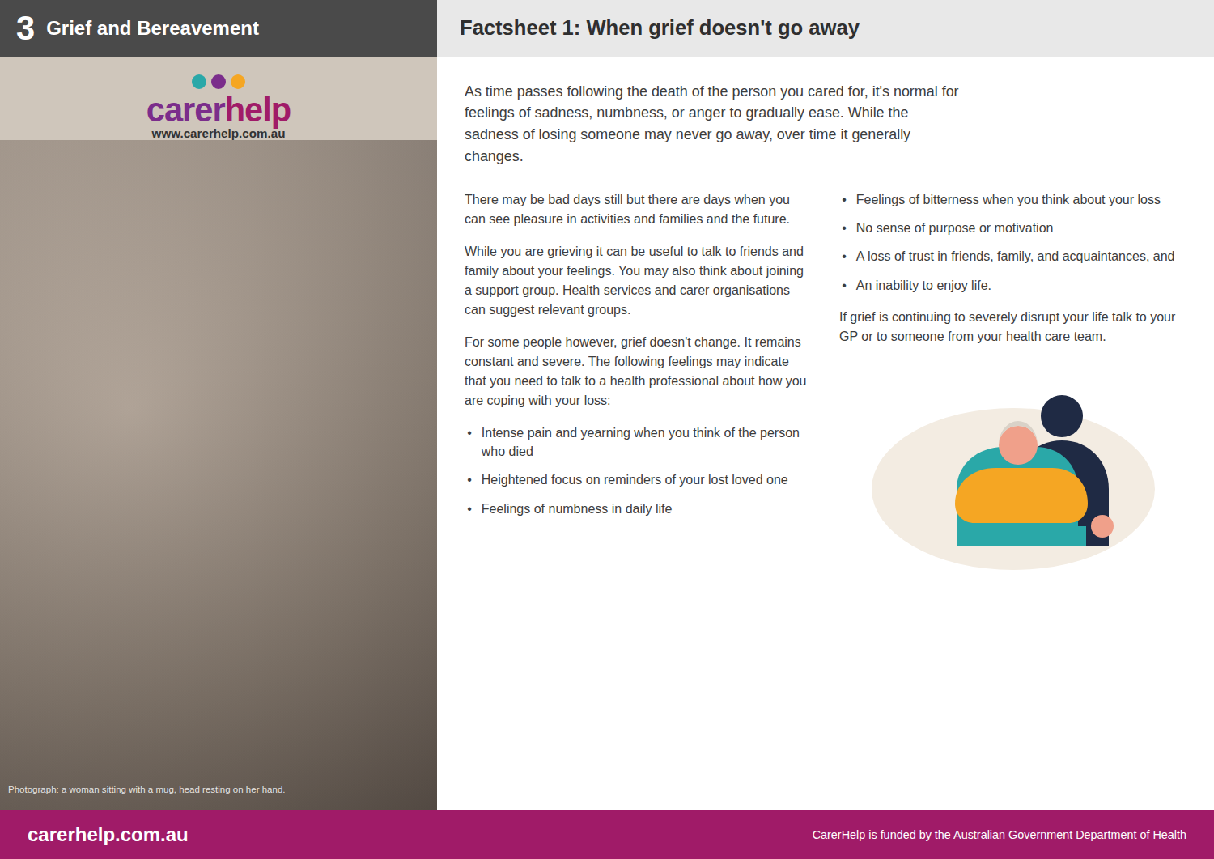3 Grief and Bereavement
Factsheet 1: When grief doesn't go away
carer help
www.carerhelp.com.au
Photograph: a woman sitting with a mug, head resting on her hand.
As time passes following the death of the person you cared for, it's normal for feelings of sadness, numbness, or anger to gradually ease. While the sadness of losing someone may never go away, over time it generally changes.
There may be bad days still but there are days when you can see pleasure in activities and families and the future.
While you are grieving it can be useful to talk to friends and family about your feelings. You may also think about joining a support group. Health services and carer organisations can suggest relevant groups.
For some people however, grief doesn't change. It remains constant and severe. The following feelings may indicate that you need to talk to a health professional about how you are coping with your loss:
Intense pain and yearning when you think of the person who died
Heightened focus on reminders of your lost loved one
Feelings of numbness in daily life
Feelings of bitterness when you think about your loss
No sense of purpose or motivation
A loss of trust in friends, family, and acquaintances, and
An inability to enjoy life.
If grief is continuing to severely disrupt your life talk to your GP or to someone from your health care team.
carerhelp.com.au
CarerHelp is funded by the Australian Government Department of Health